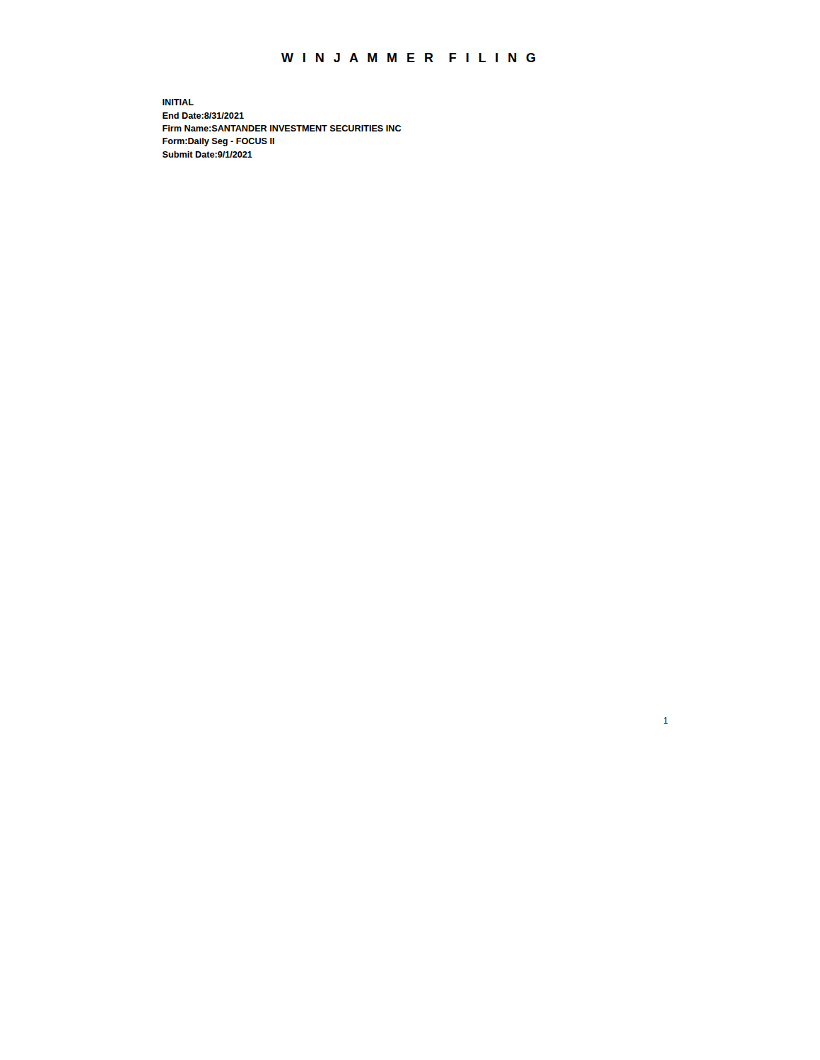W I N J A M M E R F I L I N G
INITIAL
End Date:8/31/2021
Firm Name:SANTANDER INVESTMENT SECURITIES INC
Form:Daily Seg - FOCUS II
Submit Date:9/1/2021
1